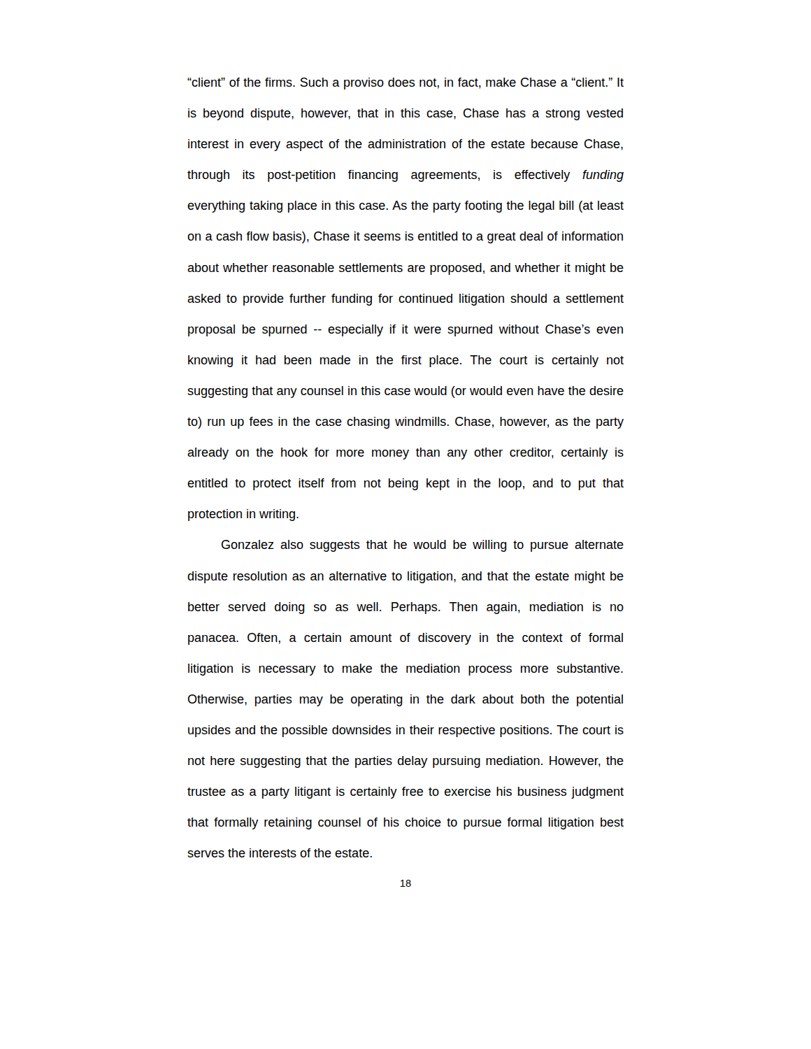“client” of the firms. Such a proviso does not, in fact, make Chase a “client.” It is beyond dispute, however, that in this case, Chase has a strong vested interest in every aspect of the administration of the estate because Chase, through its post-petition financing agreements, is effectively funding everything taking place in this case. As the party footing the legal bill (at least on a cash flow basis), Chase it seems is entitled to a great deal of information about whether reasonable settlements are proposed, and whether it might be asked to provide further funding for continued litigation should a settlement proposal be spurned -- especially if it were spurned without Chase’s even knowing it had been made in the first place. The court is certainly not suggesting that any counsel in this case would (or would even have the desire to) run up fees in the case chasing windmills. Chase, however, as the party already on the hook for more money than any other creditor, certainly is entitled to protect itself from not being kept in the loop, and to put that protection in writing.
Gonzalez also suggests that he would be willing to pursue alternate dispute resolution as an alternative to litigation, and that the estate might be better served doing so as well. Perhaps. Then again, mediation is no panacea. Often, a certain amount of discovery in the context of formal litigation is necessary to make the mediation process more substantive. Otherwise, parties may be operating in the dark about both the potential upsides and the possible downsides in their respective positions. The court is not here suggesting that the parties delay pursuing mediation. However, the trustee as a party litigant is certainly free to exercise his business judgment that formally retaining counsel of his choice to pursue formal litigation best serves the interests of the estate.
18